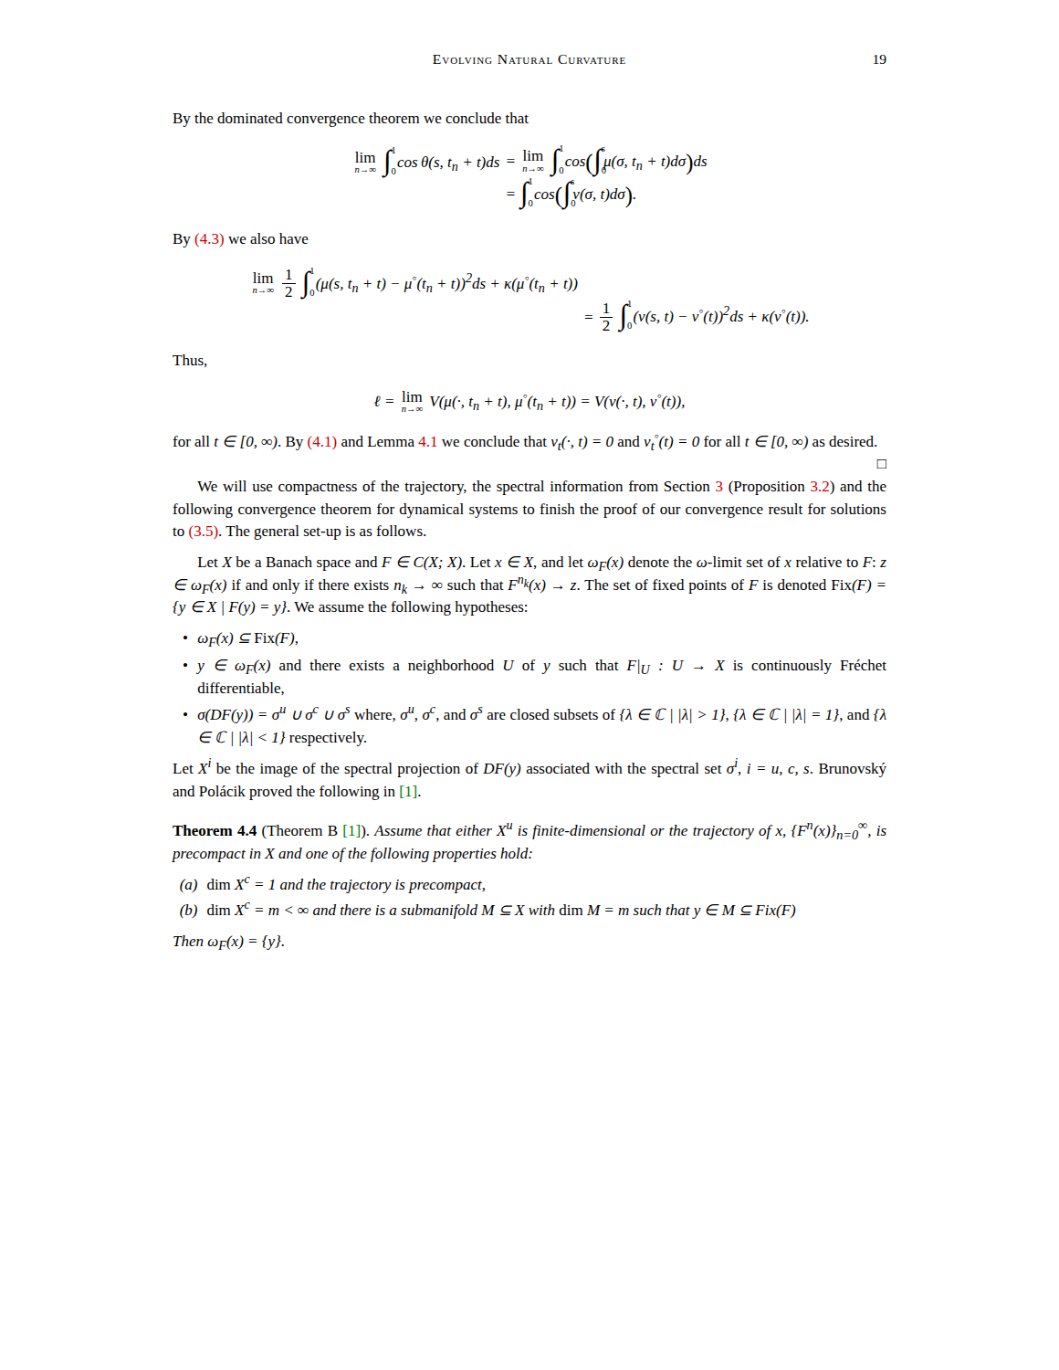Evolving Natural Curvature 19
By the dominated convergence theorem we conclude that
lim n→∞ 1∫0 cos θ(s, tn + t)ds
= lim n→∞ 1∫0 cos(s∫0 μ(σ, tn + t)dσ) ds
= 1∫0 cos(s∫0 ν(σ, t)dσ).
By (4.3) we also have
lim n→∞ 12 1∫0 (μ(s, tn + t) − μ◦(tn + t))2ds + κ(μ◦(tn + t))
= 12 1∫0 (ν(s, t) − ν◦(t))2ds + κ(ν◦(t)).
Thus,
ℓ = lim n→∞ V(μ(·, tn + t), μ◦(tn + t)) = V(ν(·, t), ν◦(t)),
for all t ∈ [0, ∞). By (4.1) and Lemma 4.1 we conclude that νt(·, t) = 0 and νt◦(t) = 0 for all t ∈ [0, ∞) as desired. □
We will use compactness of the trajectory, the spectral information from Section 3 (Proposition 3.2) and the following convergence theorem for dynamical systems to finish the proof of our convergence result for solutions to (3.5). The general set-up is as follows.
Let X be a Banach space and F ∈ C(X; X). Let x ∈ X, and let ωF(x) denote the ω-limit set of x relative to F: z ∈ ωF(x) if and only if there exists nk → ∞ such that Fnk(x) → z. The set of fixed points of F is denoted Fix(F) = {y ∈ X | F(y) = y}. We assume the following hypotheses:
ωF(x) ⊆ Fix(F),
y ∈ ωF(x) and there exists a neighborhood U of y such that F|U : U → X is continuously Fréchet differentiable,
σ(DF(y)) = σu ∪ σc ∪ σs where, σu, σc, and σs are closed subsets of {λ ∈ ℂ | |λ| > 1}, {λ ∈ ℂ | |λ| = 1}, and {λ ∈ ℂ | |λ| < 1} respectively.
Let Xi be the image of the spectral projection of DF(y) associated with the spectral set σi, i = u, c, s. Brunovský and Polácik proved the following in [1].
Theorem 4.4 (Theorem B [1]). Assume that either Xu is finite-dimensional or the trajectory of x, {Fn(x)}n=0∞, is precompact in X and one of the following properties hold:
dim Xc = 1 and the trajectory is precompact,
dim Xc = m < ∞ and there is a submanifold M ⊆ X with dim M = m such that y ∈ M ⊆ Fix(F)
Then ωF(x) = {y}.